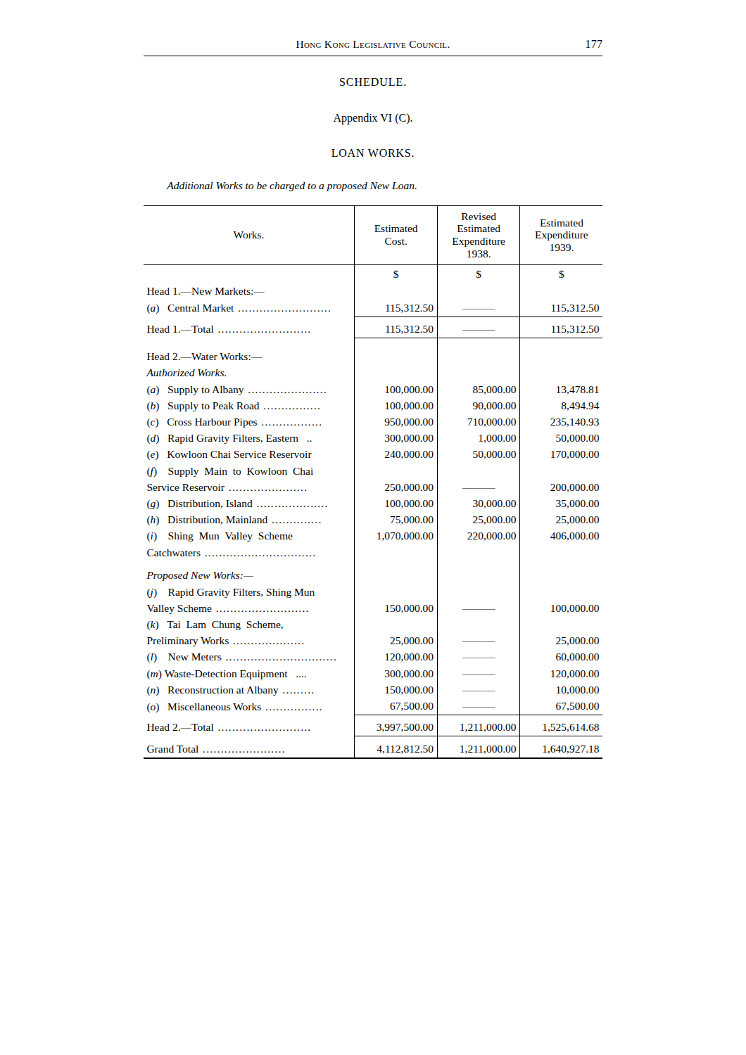Hong Kong Legislative Council. 177
SCHEDULE.
Appendix VI (C).
LOAN WORKS.
Additional Works to be charged to a proposed New Loan.
| Works. | Estimated Cost. | Revised Estimated Expenditure 1938. | Estimated Expenditure 1939. |
| --- | --- | --- | --- |
| | $ | $ | $ |
| Head 1.—New Markets:— | | | |
| ( a ) Central Market .......................... | 115,312.50 | ——— | 115,312.50 |
| Head 1.—Total .......................... | 115,312.50 | ——— | 115,312.50 |
| Head 2.—Water Works:— | | | |
| Authorized Works. | | | |
| ( a ) Supply to Albany ...................... | 100,000.00 | 85,000.00 | 13,478.81 |
| ( b ) Supply to Peak Road ................ | 100,000.00 | 90,000.00 | 8,494.94 |
| ( c ) Cross Harbour Pipes ................. | 950,000.00 | 710,000.00 | 235,140.93 |
| ( d ) Rapid Gravity Filters, Eastern .. | 300,000.00 | 1,000.00 | 50,000.00 |
| ( e ) Kowloon Chai Service Reservoir | 240,000.00 | 50,000.00 | 170,000.00 |
| ( f ) Supply Main to Kowloon Chai | | | |
| Service Reservoir ...................... | 250,000.00 | ——— | 200,000.00 |
| ( g ) Distribution, Island .................... | 100,000.00 | 30,000.00 | 35,000.00 |
| ( h ) Distribution, Mainland .............. | 75,000.00 | 25,000.00 | 25,000.00 |
| ( i ) Shing Mun Valley Scheme | 1,070,000.00 | 220,000.00 | 406,000.00 |
| Catchwaters ............................... | | | |
| Proposed New Works:— | | | |
| ( j ) Rapid Gravity Filters, Shing Mun | | | |
| Valley Scheme .......................... | 150,000.00 | ——— | 100,000.00 |
| ( k ) Tai Lam Chung Scheme, | | | |
| Preliminary Works .................... | 25,000.00 | ——— | 25,000.00 |
| ( l ) New Meters ............................... | 120,000.00 | ——— | 60,000.00 |
| ( m ) Waste-Detection Equipment .... | 300,000.00 | ——— | 120,000.00 |
| ( n ) Reconstruction at Albany ......... | 150,000.00 | ——— | 10,000.00 |
| ( o ) Miscellaneous Works ................ | 67,500.00 | ——— | 67,500.00 |
| Head 2.—Total .......................... | 3,997,500.00 | 1,211,000.00 | 1,525,614.68 |
| Grand Total ....................... | 4,112,812.50 | 1,211,000.00 | 1,640,927.18 |